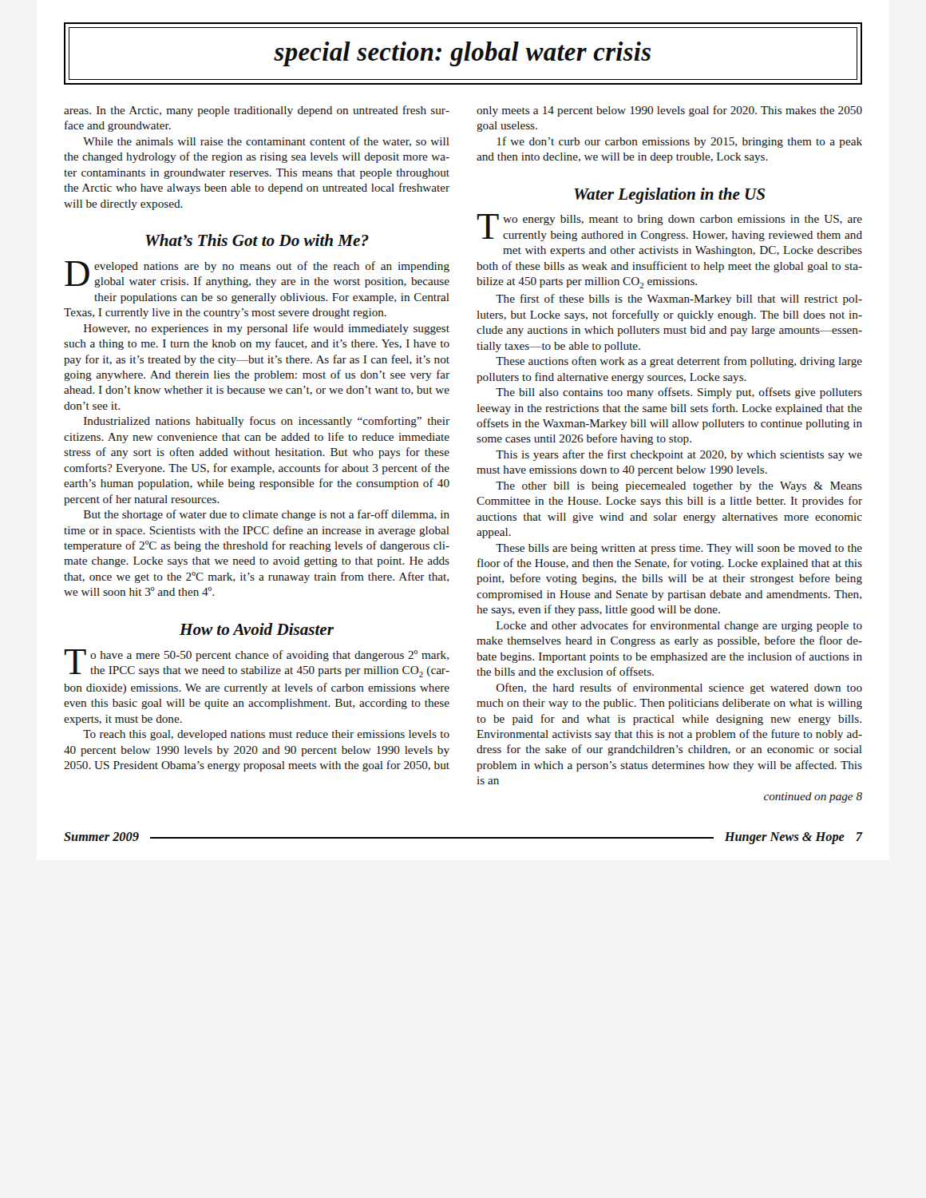special section: global water crisis
areas. In the Arctic, many people traditionally depend on untreated fresh surface and groundwater.
While the animals will raise the contaminant content of the water, so will the changed hydrology of the region as rising sea levels will deposit more water contaminants in groundwater reserves. This means that people throughout the Arctic who have always been able to depend on untreated local freshwater will be directly exposed.
What’s This Got to Do with Me?
Developed nations are by no means out of the reach of an impending global water crisis. If anything, they are in the worst position, because their populations can be so generally oblivious. For example, in Central Texas, I currently live in the country’s most severe drought region.
However, no experiences in my personal life would immediately suggest such a thing to me. I turn the knob on my faucet, and it’s there. Yes, I have to pay for it, as it’s treated by the city—but it’s there. As far as I can feel, it’s not going anywhere. And therein lies the problem: most of us don’t see very far ahead. I don’t know whether it is because we can’t, or we don’t want to, but we don’t see it.
Industrialized nations habitually focus on incessantly “comforting” their citizens. Any new convenience that can be added to life to reduce immediate stress of any sort is often added without hesitation. But who pays for these comforts? Everyone. The US, for example, accounts for about 3 percent of the earth’s human population, while being responsible for the consumption of 40 percent of her natural resources.
But the shortage of water due to climate change is not a far-off dilemma, in time or in space. Scientists with the IPCC define an increase in average global temperature of 2ºC as being the threshold for reaching levels of dangerous climate change. Locke says that we need to avoid getting to that point. He adds that, once we get to the 2ºC mark, it’s a runaway train from there. After that, we will soon hit 3º and then 4º.
How to Avoid Disaster
To have a mere 50-50 percent chance of avoiding that dangerous 2º mark, the IPCC says that we need to stabilize at 450 parts per million CO2 (carbon dioxide) emissions. We are currently at levels of carbon emissions where even this basic goal will be quite an accomplishment. But, according to these experts, it must be done.
To reach this goal, developed nations must reduce their emissions levels to 40 percent below 1990 levels by 2020 and 90 percent below 1990 levels by 2050. US President Obama’s energy proposal meets with the goal for 2050, but only meets a 14 percent below 1990 levels goal for 2020. This makes the 2050 goal useless.
1f we don’t curb our carbon emissions by 2015, bringing them to a peak and then into decline, we will be in deep trouble, Lock says.
Water Legislation in the US
Two energy bills, meant to bring down carbon emissions in the US, are currently being authored in Congress. Hower, having reviewed them and met with experts and other activists in Washington, DC, Locke describes both of these bills as weak and insufficient to help meet the global goal to stabilize at 450 parts per million CO2 emissions.
The first of these bills is the Waxman-Markey bill that will restrict polluters, but Locke says, not forcefully or quickly enough. The bill does not include any auctions in which polluters must bid and pay large amounts—essentially taxes—to be able to pollute.
These auctions often work as a great deterrent from polluting, driving large polluters to find alternative energy sources, Locke says.
The bill also contains too many offsets. Simply put, offsets give polluters leeway in the restrictions that the same bill sets forth. Locke explained that the offsets in the Waxman-Markey bill will allow polluters to continue polluting in some cases until 2026 before having to stop.
This is years after the first checkpoint at 2020, by which scientists say we must have emissions down to 40 percent below 1990 levels.
The other bill is being piecemealed together by the Ways & Means Committee in the House. Locke says this bill is a little better. It provides for auctions that will give wind and solar energy alternatives more economic appeal.
These bills are being written at press time. They will soon be moved to the floor of the House, and then the Senate, for voting. Locke explained that at this point, before voting begins, the bills will be at their strongest before being compromised in House and Senate by partisan debate and amendments. Then, he says, even if they pass, little good will be done.
Locke and other advocates for environmental change are urging people to make themselves heard in Congress as early as possible, before the floor debate begins. Important points to be emphasized are the inclusion of auctions in the bills and the exclusion of offsets.
Often, the hard results of environmental science get watered down too much on their way to the public. Then politicians deliberate on what is willing to be paid for and what is practical while designing new energy bills. Environmental activists say that this is not a problem of the future to nobly address for the sake of our grandchildren’s children, or an economic or social problem in which a person’s status determines how they will be affected. This is an
continued on page 8
Summer 2009 Hunger News & Hope 7